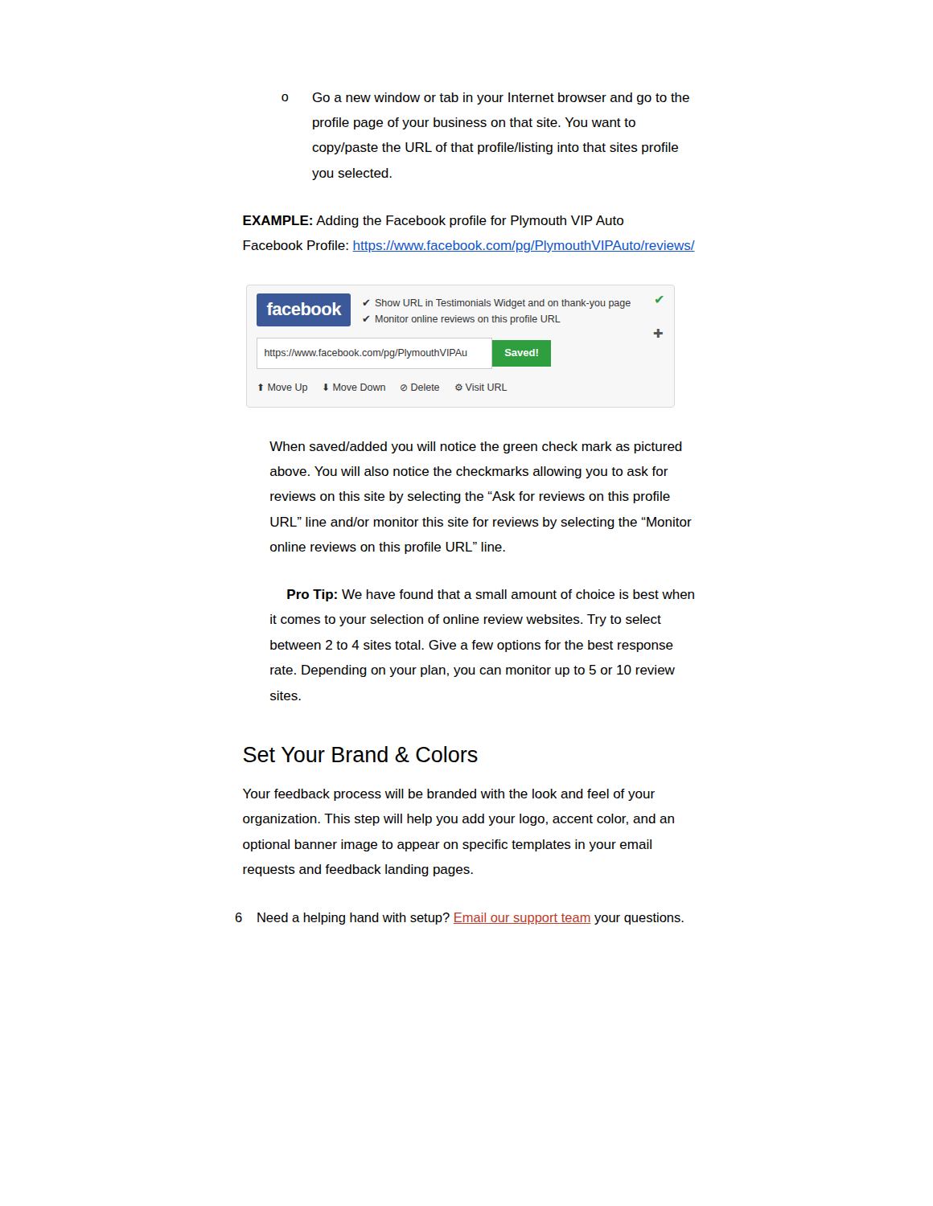Go a new window or tab in your Internet browser and go to the profile page of your business on that site. You want to copy/paste the URL of that profile/listing into that sites profile you selected.
EXAMPLE: Adding the Facebook profile for Plymouth VIP Auto
Facebook Profile: https://www.facebook.com/pg/PlymouthVIPAuto/reviews/
✔ ✚
facebook
✔Show URL in Testimonials Widget and on thank-you page
✔Monitor online reviews on this profile URL
https://www.facebook.com/pg/PlymouthVIPAu
Saved!
⬆Move Up ⬇Move Down ⊘Delete ⚙Visit URL
When saved/added you will notice the green check mark as pictured above. You will also notice the checkmarks allowing you to ask for reviews on this site by selecting the “Ask for reviews on this profile URL” line and/or monitor this site for reviews by selecting the “Monitor online reviews on this profile URL” line.
Pro Tip: We have found that a small amount of choice is best when it comes to your selection of online review websites. Try to select between 2 to 4 sites total. Give a few options for the best response rate. Depending on your plan, you can monitor up to 5 or 10 review sites.
Set Your Brand & Colors
Your feedback process will be branded with the look and feel of your organization. This step will help you add your logo, accent color, and an optional banner image to appear on specific templates in your email requests and feedback landing pages.
6 Need a helping hand with setup? Email our support team your questions.